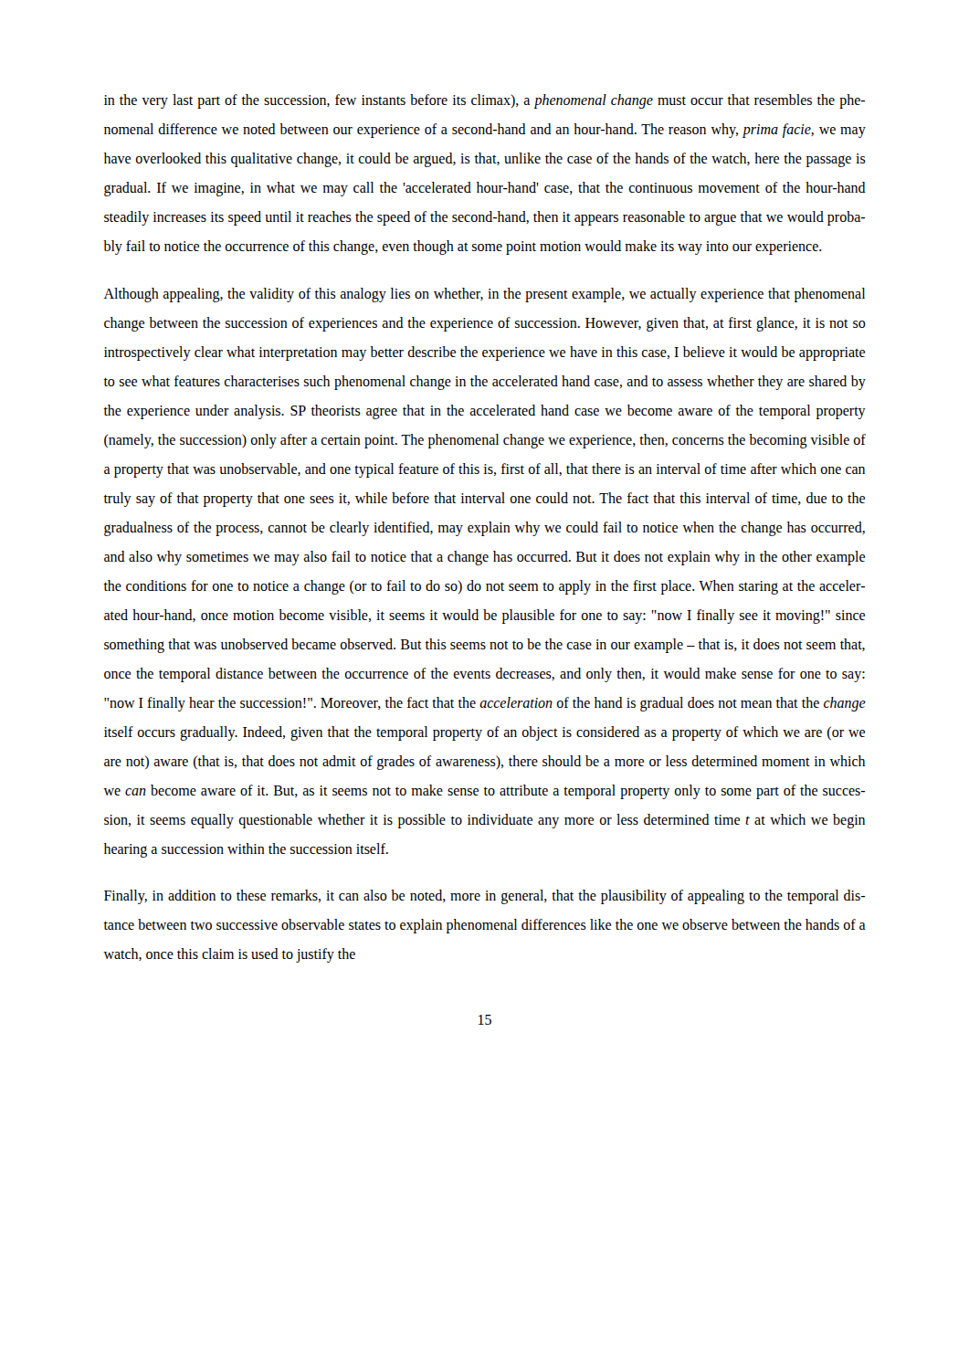in the very last part of the succession, few instants before its climax), a phenomenal change must occur that resembles the phenomenal difference we noted between our experience of a second-hand and an hour-hand. The reason why, prima facie, we may have overlooked this qualitative change, it could be argued, is that, unlike the case of the hands of the watch, here the passage is gradual. If we imagine, in what we may call the 'accelerated hour-hand' case, that the continuous movement of the hour-hand steadily increases its speed until it reaches the speed of the second-hand, then it appears reasonable to argue that we would probably fail to notice the occurrence of this change, even though at some point motion would make its way into our experience.
Although appealing, the validity of this analogy lies on whether, in the present example, we actually experience that phenomenal change between the succession of experiences and the experience of succession. However, given that, at first glance, it is not so introspectively clear what interpretation may better describe the experience we have in this case, I believe it would be appropriate to see what features characterises such phenomenal change in the accelerated hand case, and to assess whether they are shared by the experience under analysis. SP theorists agree that in the accelerated hand case we become aware of the temporal property (namely, the succession) only after a certain point. The phenomenal change we experience, then, concerns the becoming visible of a property that was unobservable, and one typical feature of this is, first of all, that there is an interval of time after which one can truly say of that property that one sees it, while before that interval one could not. The fact that this interval of time, due to the gradualness of the process, cannot be clearly identified, may explain why we could fail to notice when the change has occurred, and also why sometimes we may also fail to notice that a change has occurred. But it does not explain why in the other example the conditions for one to notice a change (or to fail to do so) do not seem to apply in the first place. When staring at the accelerated hour-hand, once motion become visible, it seems it would be plausible for one to say: "now I finally see it moving!" since something that was unobserved became observed. But this seems not to be the case in our example – that is, it does not seem that, once the temporal distance between the occurrence of the events decreases, and only then, it would make sense for one to say: "now I finally hear the succession!". Moreover, the fact that the acceleration of the hand is gradual does not mean that the change itself occurs gradually. Indeed, given that the temporal property of an object is considered as a property of which we are (or we are not) aware (that is, that does not admit of grades of awareness), there should be a more or less determined moment in which we can become aware of it. But, as it seems not to make sense to attribute a temporal property only to some part of the succession, it seems equally questionable whether it is possible to individuate any more or less determined time t at which we begin hearing a succession within the succession itself.
Finally, in addition to these remarks, it can also be noted, more in general, that the plausibility of appealing to the temporal distance between two successive observable states to explain phenomenal differences like the one we observe between the hands of a watch, once this claim is used to justify the
15